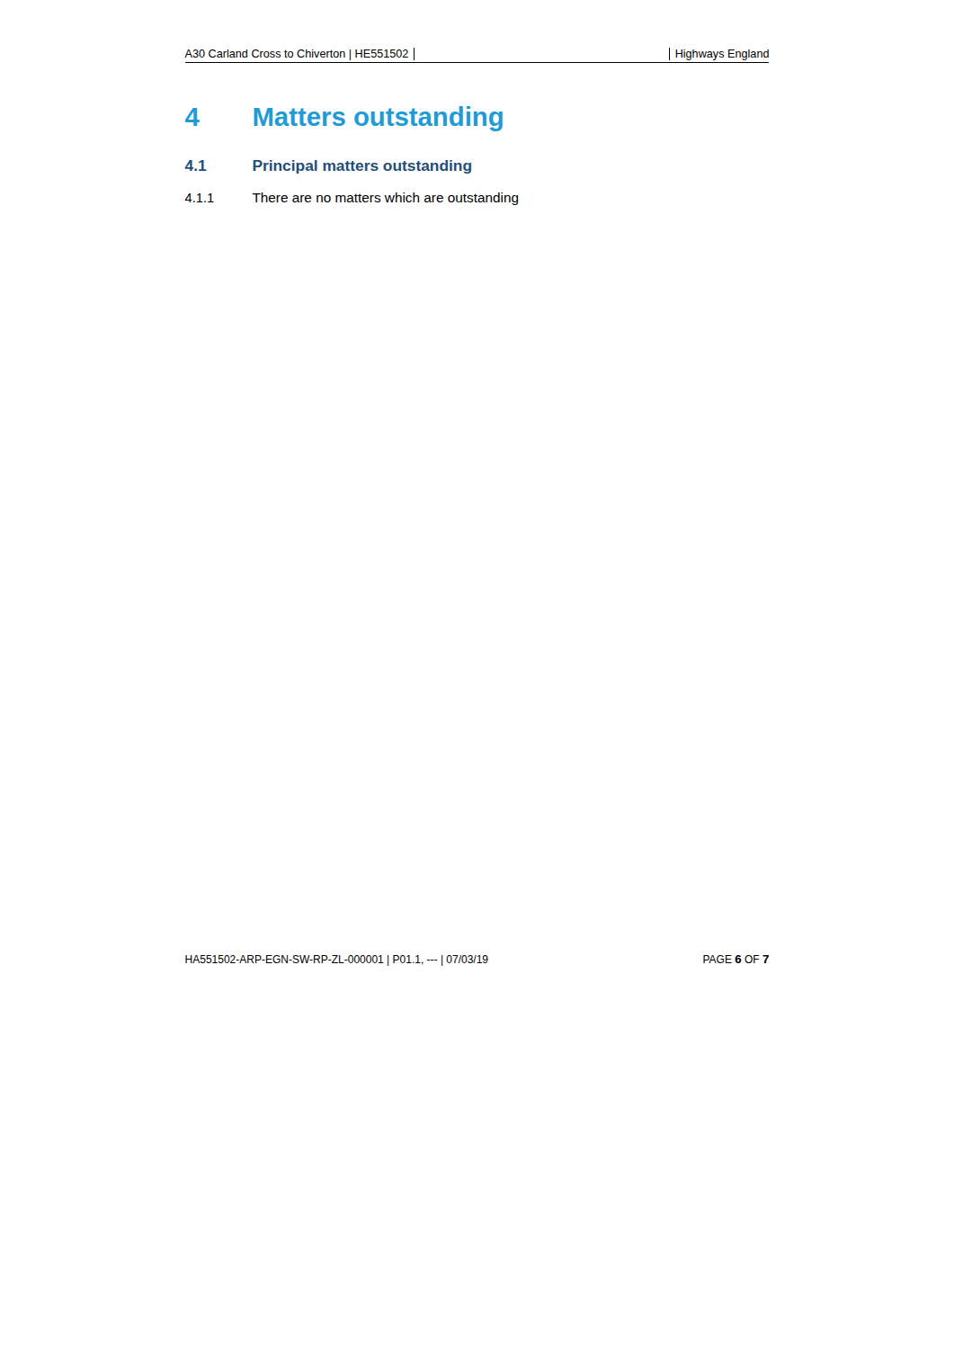A30 Carland Cross to Chiverton | HE551502
Highways England
4 Matters outstanding
4.1 Principal matters outstanding
4.1.1 There are no matters which are outstanding
HA551502-ARP-EGN-SW-RP-ZL-000001 | P01.1, --- | 07/03/19
Page 6 of 7